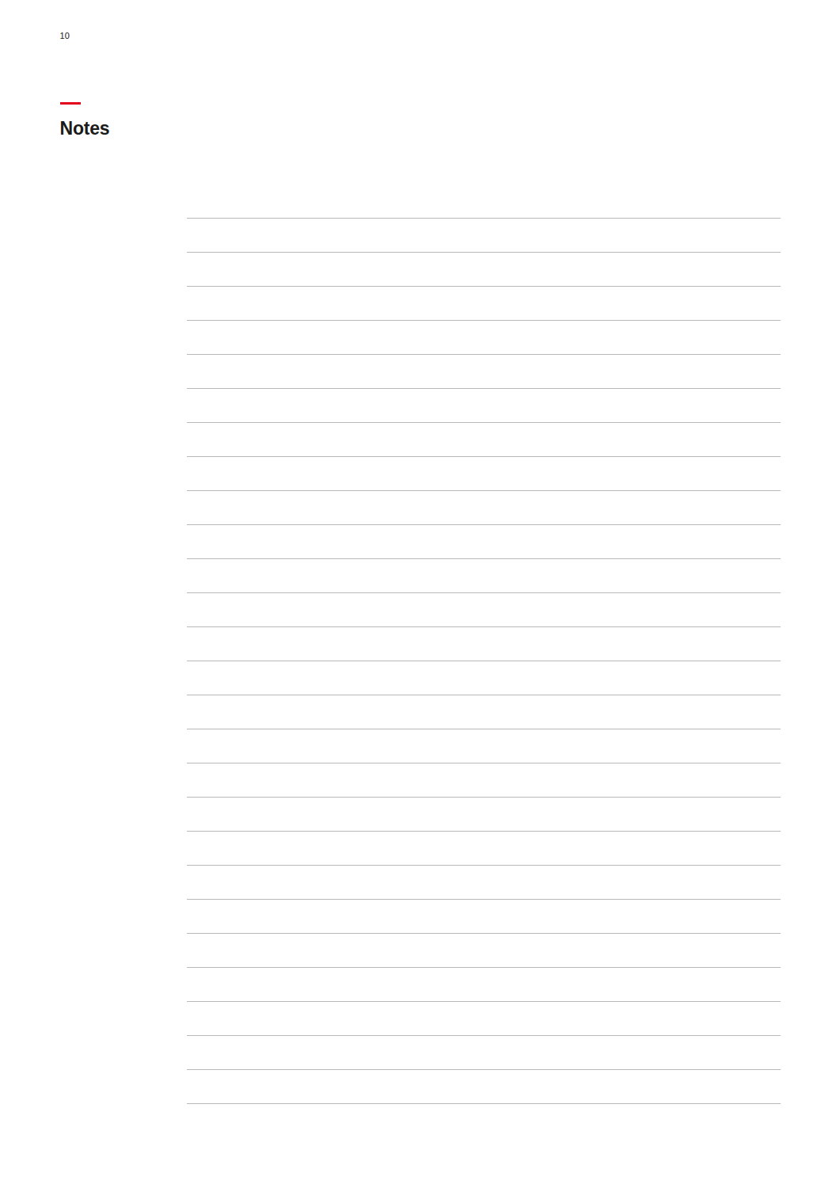10
Notes